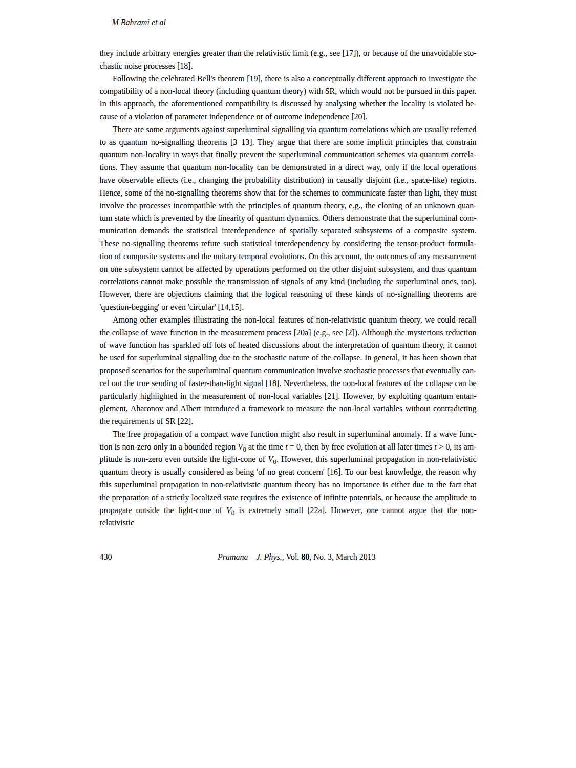M Bahrami et al
they include arbitrary energies greater than the relativistic limit (e.g., see [17]), or because of the unavoidable stochastic noise processes [18].
Following the celebrated Bell's theorem [19], there is also a conceptually different approach to investigate the compatibility of a non-local theory (including quantum theory) with SR, which would not be pursued in this paper. In this approach, the aforementioned compatibility is discussed by analysing whether the locality is violated because of a violation of parameter independence or of outcome independence [20].
There are some arguments against superluminal signalling via quantum correlations which are usually referred to as quantum no-signalling theorems [3–13]. They argue that there are some implicit principles that constrain quantum non-locality in ways that finally prevent the superluminal communication schemes via quantum correlations. They assume that quantum non-locality can be demonstrated in a direct way, only if the local operations have observable effects (i.e., changing the probability distribution) in causally disjoint (i.e., space-like) regions. Hence, some of the no-signalling theorems show that for the schemes to communicate faster than light, they must involve the processes incompatible with the principles of quantum theory, e.g., the cloning of an unknown quantum state which is prevented by the linearity of quantum dynamics. Others demonstrate that the superluminal communication demands the statistical interdependence of spatially-separated subsystems of a composite system. These no-signalling theorems refute such statistical interdependency by considering the tensor-product formulation of composite systems and the unitary temporal evolutions. On this account, the outcomes of any measurement on one subsystem cannot be affected by operations performed on the other disjoint subsystem, and thus quantum correlations cannot make possible the transmission of signals of any kind (including the superluminal ones, too). However, there are objections claiming that the logical reasoning of these kinds of no-signalling theorems are 'question-begging' or even 'circular' [14,15].
Among other examples illustrating the non-local features of non-relativistic quantum theory, we could recall the collapse of wave function in the measurement process [20a] (e.g., see [2]). Although the mysterious reduction of wave function has sparkled off lots of heated discussions about the interpretation of quantum theory, it cannot be used for superluminal signalling due to the stochastic nature of the collapse. In general, it has been shown that proposed scenarios for the superluminal quantum communication involve stochastic processes that eventually cancel out the true sending of faster-than-light signal [18]. Nevertheless, the non-local features of the collapse can be particularly highlighted in the measurement of non-local variables [21]. However, by exploiting quantum entanglement, Aharonov and Albert introduced a framework to measure the non-local variables without contradicting the requirements of SR [22].
The free propagation of a compact wave function might also result in superluminal anomaly. If a wave function is non-zero only in a bounded region V0 at the time t = 0, then by free evolution at all later times t > 0, its amplitude is non-zero even outside the light-cone of V0. However, this superluminal propagation in non-relativistic quantum theory is usually considered as being 'of no great concern' [16]. To our best knowledge, the reason why this superluminal propagation in non-relativistic quantum theory has no importance is either due to the fact that the preparation of a strictly localized state requires the existence of infinite potentials, or because the amplitude to propagate outside the light-cone of V0 is extremely small [22a]. However, one cannot argue that the non-relativistic
430 Pramana – J. Phys., Vol. 80, No. 3, March 2013